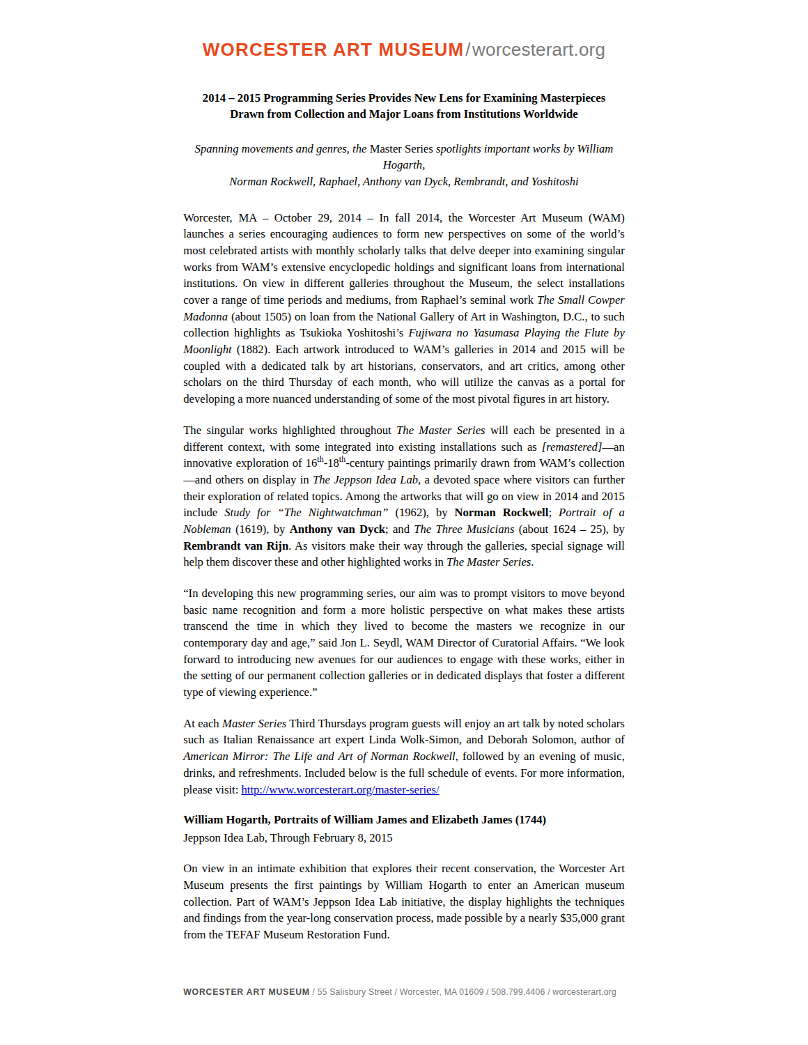WORCESTER ART MUSEUM/worcesterart.org
2014 – 2015 Programming Series Provides New Lens for Examining Masterpieces
Drawn from Collection and Major Loans from Institutions Worldwide
Spanning movements and genres, the Master Series spotlights important works by William Hogarth,
Norman Rockwell, Raphael, Anthony van Dyck, Rembrandt, and Yoshitoshi
Worcester, MA – October 29, 2014 – In fall 2014, the Worcester Art Museum (WAM) launches a series encouraging audiences to form new perspectives on some of the world’s most celebrated artists with monthly scholarly talks that delve deeper into examining singular works from WAM’s extensive encyclopedic holdings and significant loans from international institutions. On view in different galleries throughout the Museum, the select installations cover a range of time periods and mediums, from Raphael’s seminal work The Small Cowper Madonna (about 1505) on loan from the National Gallery of Art in Washington, D.C., to such collection highlights as Tsukioka Yoshitoshi’s Fujiwara no Yasumasa Playing the Flute by Moonlight (1882). Each artwork introduced to WAM’s galleries in 2014 and 2015 will be coupled with a dedicated talk by art historians, conservators, and art critics, among other scholars on the third Thursday of each month, who will utilize the canvas as a portal for developing a more nuanced understanding of some of the most pivotal figures in art history.
The singular works highlighted throughout The Master Series will each be presented in a different context, with some integrated into existing installations such as [remastered]—an innovative exploration of 16th-18th-century paintings primarily drawn from WAM’s collection—and others on display in The Jeppson Idea Lab, a devoted space where visitors can further their exploration of related topics. Among the artworks that will go on view in 2014 and 2015 include Study for “The Nightwatchman” (1962), by Norman Rockwell; Portrait of a Nobleman (1619), by Anthony van Dyck; and The Three Musicians (about 1624 – 25), by Rembrandt van Rijn. As visitors make their way through the galleries, special signage will help them discover these and other highlighted works in The Master Series.
“In developing this new programming series, our aim was to prompt visitors to move beyond basic name recognition and form a more holistic perspective on what makes these artists transcend the time in which they lived to become the masters we recognize in our contemporary day and age,” said Jon L. Seydl, WAM Director of Curatorial Affairs. “We look forward to introducing new avenues for our audiences to engage with these works, either in the setting of our permanent collection galleries or in dedicated displays that foster a different type of viewing experience.”
At each Master Series Third Thursdays program guests will enjoy an art talk by noted scholars such as Italian Renaissance art expert Linda Wolk-Simon, and Deborah Solomon, author of American Mirror: The Life and Art of Norman Rockwell, followed by an evening of music, drinks, and refreshments. Included below is the full schedule of events. For more information, please visit: http://www.worcesterart.org/master-series/
William Hogarth, Portraits of William James and Elizabeth James (1744)
Jeppson Idea Lab, Through February 8, 2015
On view in an intimate exhibition that explores their recent conservation, the Worcester Art Museum presents the first paintings by William Hogarth to enter an American museum collection. Part of WAM’s Jeppson Idea Lab initiative, the display highlights the techniques and findings from the year-long conservation process, made possible by a nearly $35,000 grant from the TEFAF Museum Restoration Fund.
WORCESTER ART MUSEUM / 55 Salisbury Street / Worcester, MA 01609 / 508.799.4406 / worcesterart.org